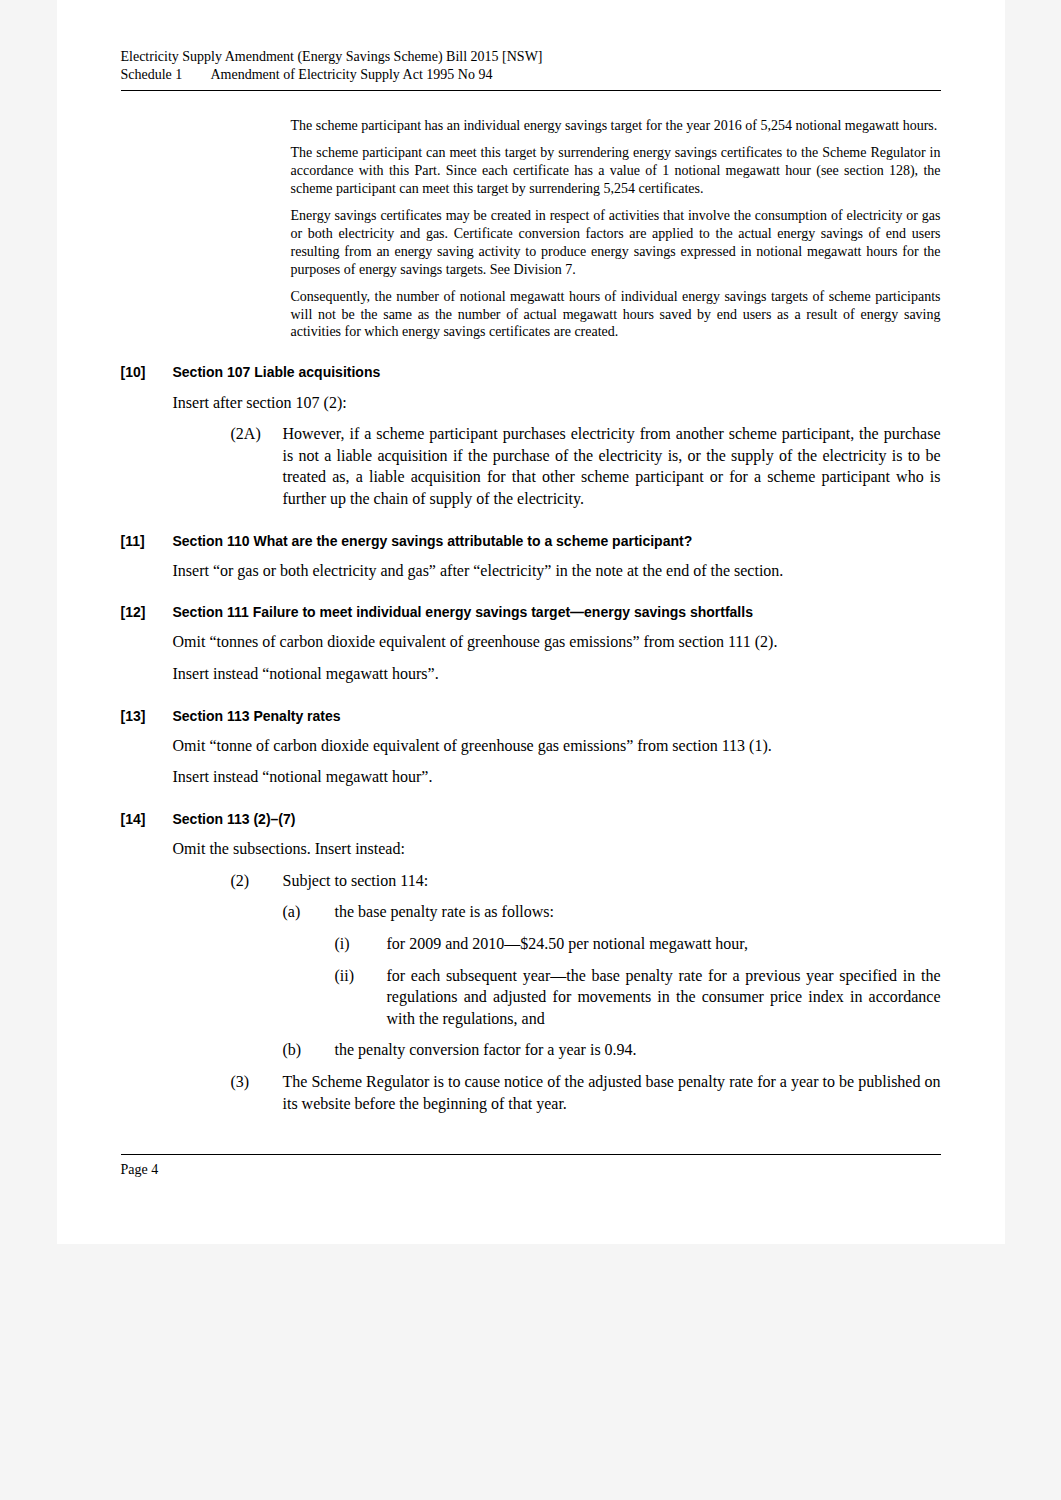Electricity Supply Amendment (Energy Savings Scheme) Bill 2015 [NSW] Schedule 1 Amendment of Electricity Supply Act 1995 No 94
The scheme participant has an individual energy savings target for the year 2016 of 5,254 notional megawatt hours.
The scheme participant can meet this target by surrendering energy savings certificates to the Scheme Regulator in accordance with this Part. Since each certificate has a value of 1 notional megawatt hour (see section 128), the scheme participant can meet this target by surrendering 5,254 certificates.
Energy savings certificates may be created in respect of activities that involve the consumption of electricity or gas or both electricity and gas. Certificate conversion factors are applied to the actual energy savings of end users resulting from an energy saving activity to produce energy savings expressed in notional megawatt hours for the purposes of energy savings targets. See Division 7.
Consequently, the number of notional megawatt hours of individual energy savings targets of scheme participants will not be the same as the number of actual megawatt hours saved by end users as a result of energy saving activities for which energy savings certificates are created.
[10] Section 107 Liable acquisitions
Insert after section 107 (2):
(2A)
However, if a scheme participant purchases electricity from another scheme participant, the purchase is not a liable acquisition if the purchase of the electricity is, or the supply of the electricity is to be treated as, a liable acquisition for that other scheme participant or for a scheme participant who is further up the chain of supply of the electricity.
[11] Section 110 What are the energy savings attributable to a scheme participant?
Insert “or gas or both electricity and gas” after “electricity” in the note at the end of the section.
[12] Section 111 Failure to meet individual energy savings target—energy savings shortfalls
Omit “tonnes of carbon dioxide equivalent of greenhouse gas emissions” from section 111 (2).
Insert instead “notional megawatt hours”.
[13] Section 113 Penalty rates
Omit “tonne of carbon dioxide equivalent of greenhouse gas emissions” from section 113 (1).
Insert instead “notional megawatt hour”.
[14] Section 113 (2)–(7)
Omit the subsections. Insert instead:
(2)
Subject to section 114:
(a)
the base penalty rate is as follows:
(i)
for 2009 and 2010—$24.50 per notional megawatt hour,
(ii)
for each subsequent year—the base penalty rate for a previous year specified in the regulations and adjusted for movements in the consumer price index in accordance with the regulations, and
(b)
the penalty conversion factor for a year is 0.94.
(3)
The Scheme Regulator is to cause notice of the adjusted base penalty rate for a year to be published on its website before the beginning of that year.
Page 4